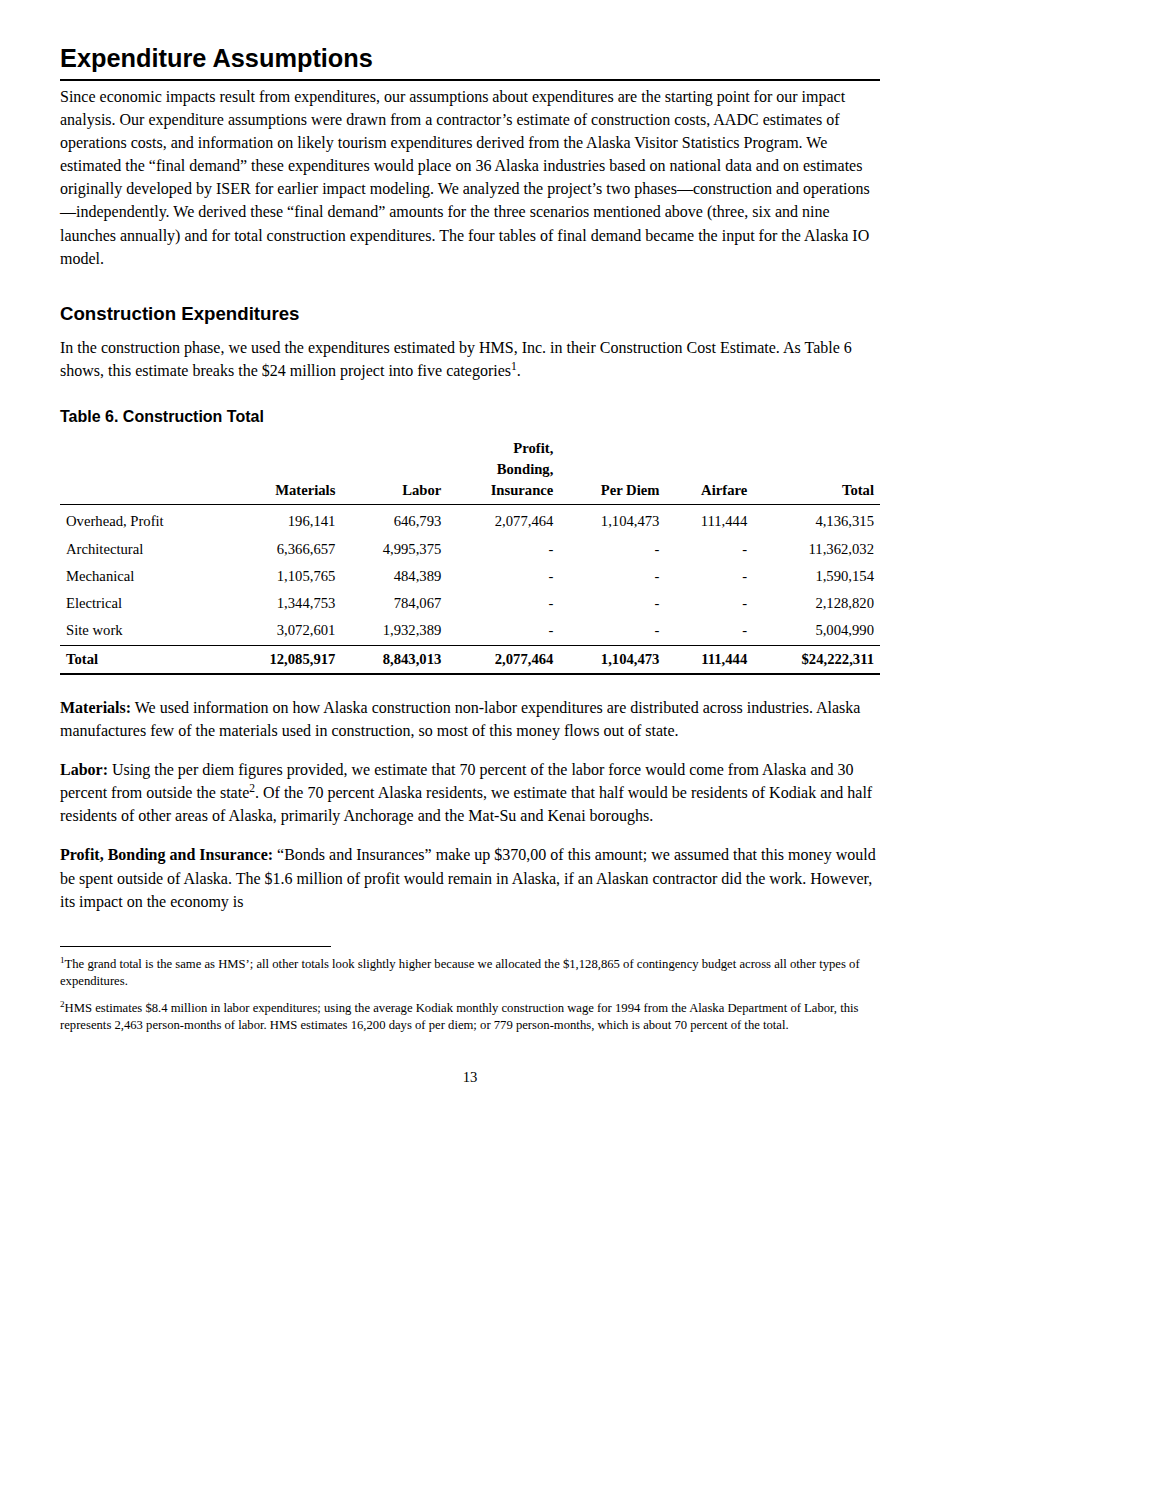Expenditure Assumptions
Since economic impacts result from expenditures, our assumptions about expenditures are the starting point for our impact analysis. Our expenditure assumptions were drawn from a contractor’s estimate of construction costs, AADC estimates of operations costs, and information on likely tourism expenditures derived from the Alaska Visitor Statistics Program. We estimated the “final demand” these expenditures would place on 36 Alaska industries based on national data and on estimates originally developed by ISER for earlier impact modeling. We analyzed the project’s two phases—construction and operations—independently. We derived these “final demand” amounts for the three scenarios mentioned above (three, six and nine launches annually) and for total construction expenditures. The four tables of final demand became the input for the Alaska IO model.
Construction Expenditures
In the construction phase, we used the expenditures estimated by HMS, Inc. in their Construction Cost Estimate. As Table 6 shows, this estimate breaks the $24 million project into five categories1.
Table 6. Construction Total
| | Materials | Labor | Profit, Bonding, Insurance | Per Diem | Airfare | Total |
| --- | --- | --- | --- | --- | --- | --- |
| Overhead, Profit | 196,141 | 646,793 | 2,077,464 | 1,104,473 | 111,444 | 4,136,315 |
| Architectural | 6,366,657 | 4,995,375 | - | - | - | 11,362,032 |
| Mechanical | 1,105,765 | 484,389 | - | - | - | 1,590,154 |
| Electrical | 1,344,753 | 784,067 | - | - | - | 2,128,820 |
| Site work | 3,072,601 | 1,932,389 | - | - | - | 5,004,990 |
| Total | 12,085,917 | 8,843,013 | 2,077,464 | 1,104,473 | 111,444 | $24,222,311 |
Materials: We used information on how Alaska construction non-labor expenditures are distributed across industries. Alaska manufactures few of the materials used in construction, so most of this money flows out of state.
Labor: Using the per diem figures provided, we estimate that 70 percent of the labor force would come from Alaska and 30 percent from outside the state2. Of the 70 percent Alaska residents, we estimate that half would be residents of Kodiak and half residents of other areas of Alaska, primarily Anchorage and the Mat-Su and Kenai boroughs.
Profit, Bonding and Insurance: “Bonds and Insurances” make up $370,00 of this amount; we assumed that this money would be spent outside of Alaska. The $1.6 million of profit would remain in Alaska, if an Alaskan contractor did the work. However, its impact on the economy is
1The grand total is the same as HMS’; all other totals look slightly higher because we allocated the $1,128,865 of contingency budget across all other types of expenditures.
2HMS estimates $8.4 million in labor expenditures; using the average Kodiak monthly construction wage for 1994 from the Alaska Department of Labor, this represents 2,463 person-months of labor. HMS estimates 16,200 days of per diem; or 779 person-months, which is about 70 percent of the total.
13